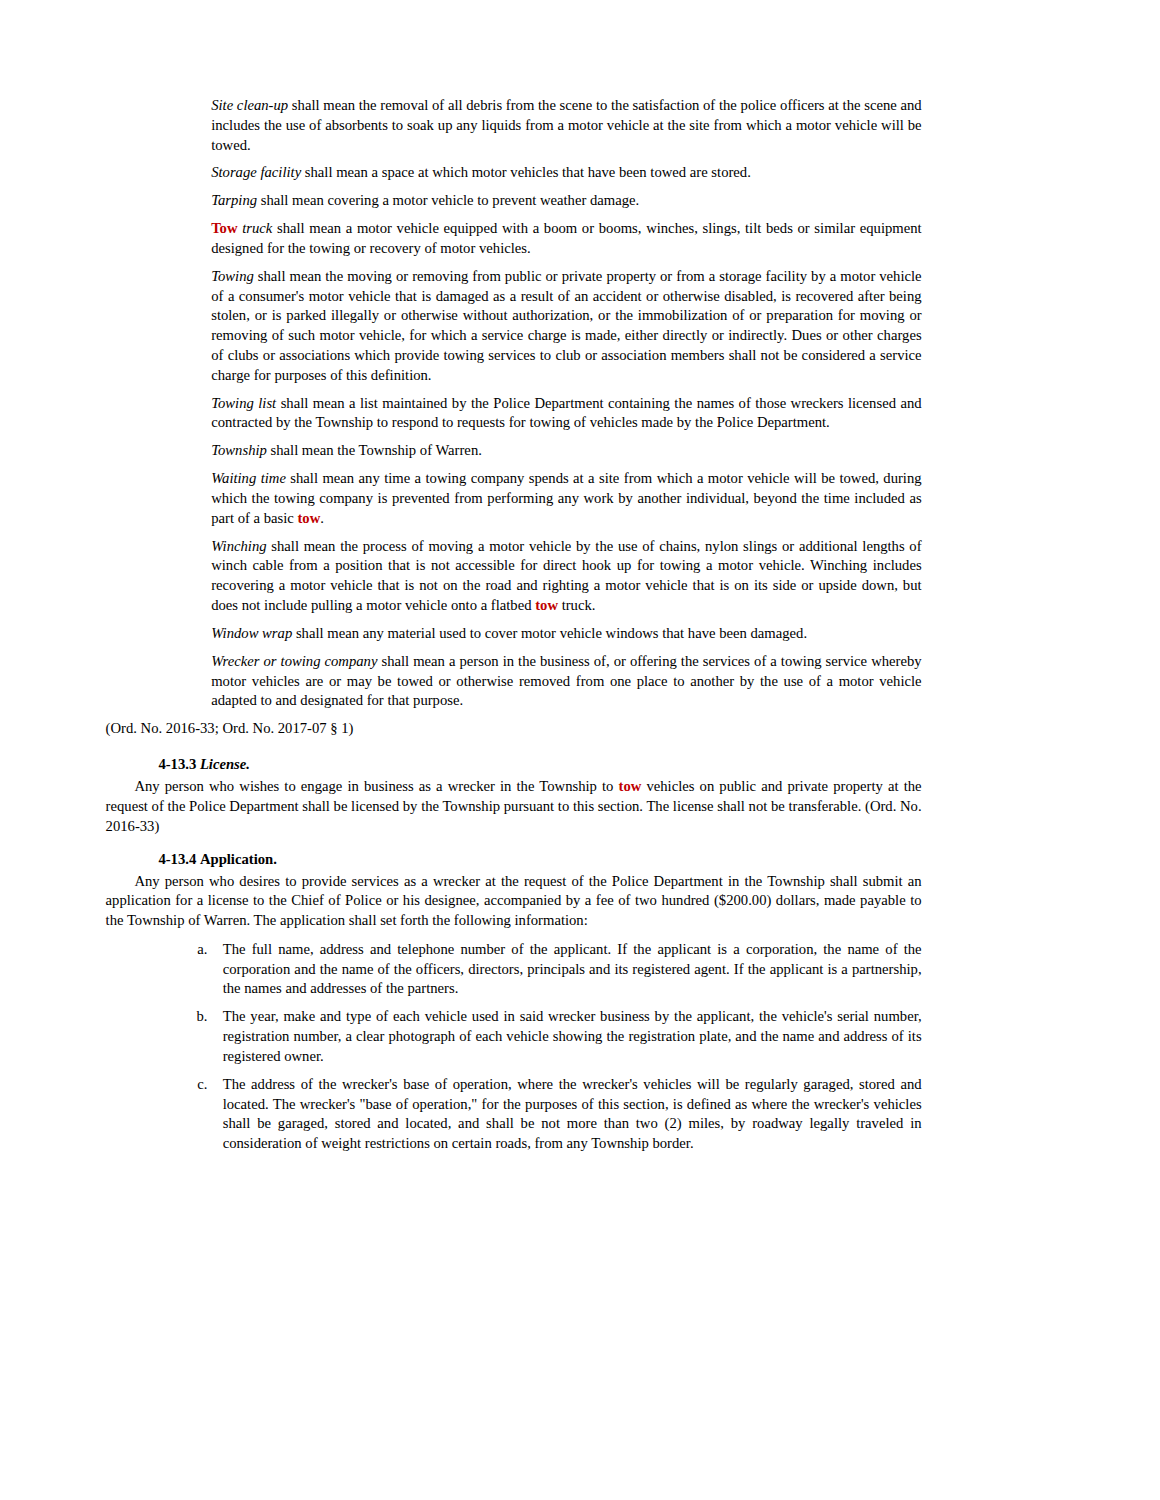Site clean-up shall mean the removal of all debris from the scene to the satisfaction of the police officers at the scene and includes the use of absorbents to soak up any liquids from a motor vehicle at the site from which a motor vehicle will be towed.
Storage facility shall mean a space at which motor vehicles that have been towed are stored.
Tarping shall mean covering a motor vehicle to prevent weather damage.
Tow truck shall mean a motor vehicle equipped with a boom or booms, winches, slings, tilt beds or similar equipment designed for the towing or recovery of motor vehicles.
Towing shall mean the moving or removing from public or private property or from a storage facility by a motor vehicle of a consumer's motor vehicle that is damaged as a result of an accident or otherwise disabled, is recovered after being stolen, or is parked illegally or otherwise without authorization, or the immobilization of or preparation for moving or removing of such motor vehicle, for which a service charge is made, either directly or indirectly. Dues or other charges of clubs or associations which provide towing services to club or association members shall not be considered a service charge for purposes of this definition.
Towing list shall mean a list maintained by the Police Department containing the names of those wreckers licensed and contracted by the Township to respond to requests for towing of vehicles made by the Police Department.
Township shall mean the Township of Warren.
Waiting time shall mean any time a towing company spends at a site from which a motor vehicle will be towed, during which the towing company is prevented from performing any work by another individual, beyond the time included as part of a basic tow.
Winching shall mean the process of moving a motor vehicle by the use of chains, nylon slings or additional lengths of winch cable from a position that is not accessible for direct hook up for towing a motor vehicle. Winching includes recovering a motor vehicle that is not on the road and righting a motor vehicle that is on its side or upside down, but does not include pulling a motor vehicle onto a flatbed tow truck.
Window wrap shall mean any material used to cover motor vehicle windows that have been damaged.
Wrecker or towing company shall mean a person in the business of, or offering the services of a towing service whereby motor vehicles are or may be towed or otherwise removed from one place to another by the use of a motor vehicle adapted to and designated for that purpose.
(Ord. No. 2016-33; Ord. No. 2017-07 § 1)
4-13.3 License.
Any person who wishes to engage in business as a wrecker in the Township to tow vehicles on public and private property at the request of the Police Department shall be licensed by the Township pursuant to this section. The license shall not be transferable. (Ord. No. 2016-33)
4-13.4 Application.
Any person who desires to provide services as a wrecker at the request of the Police Department in the Township shall submit an application for a license to the Chief of Police or his designee, accompanied by a fee of two hundred ($200.00) dollars, made payable to the Township of Warren. The application shall set forth the following information:
The full name, address and telephone number of the applicant. If the applicant is a corporation, the name of the corporation and the name of the officers, directors, principals and its registered agent. If the applicant is a partnership, the names and addresses of the partners.
The year, make and type of each vehicle used in said wrecker business by the applicant, the vehicle's serial number, registration number, a clear photograph of each vehicle showing the registration plate, and the name and address of its registered owner.
The address of the wrecker's base of operation, where the wrecker's vehicles will be regularly garaged, stored and located. The wrecker's "base of operation," for the purposes of this section, is defined as where the wrecker's vehicles shall be garaged, stored and located, and shall be not more than two (2) miles, by roadway legally traveled in consideration of weight restrictions on certain roads, from any Township border.